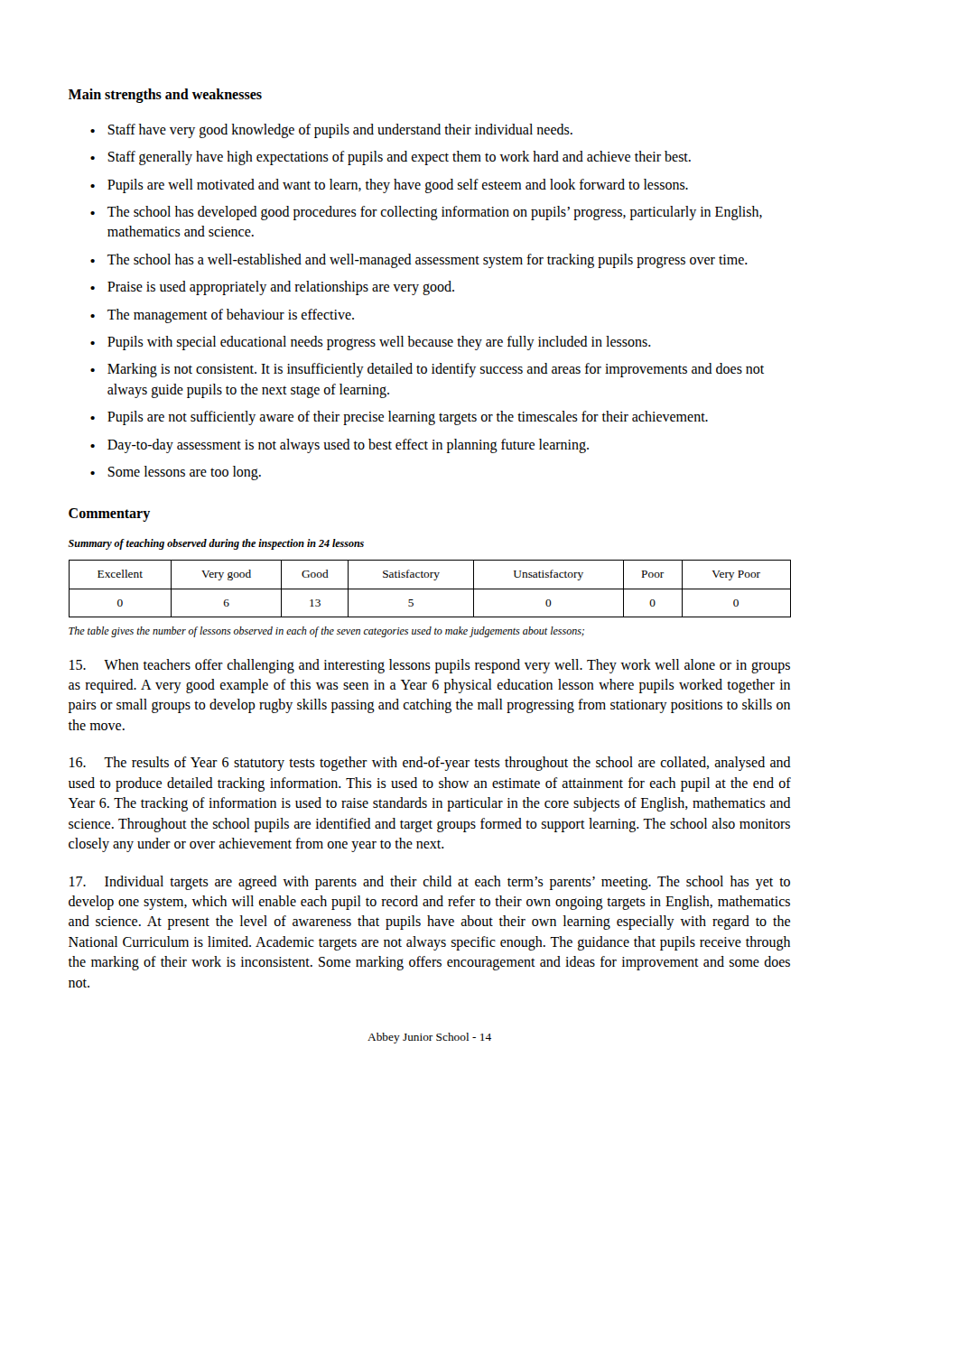Main strengths and weaknesses
Staff have very good knowledge of pupils and understand their individual needs.
Staff generally have high expectations of pupils and expect them to work hard and achieve their best.
Pupils are well motivated and want to learn, they have good self esteem and look forward to lessons.
The school has developed good procedures for collecting information on pupils’ progress, particularly in English, mathematics and science.
The school has a well-established and well-managed assessment system for tracking pupils progress over time.
Praise is used appropriately and relationships are very good.
The management of behaviour is effective.
Pupils with special educational needs progress well because they are fully included in lessons.
Marking is not consistent. It is insufficiently detailed to identify success and areas for improvements and does not always guide pupils to the next stage of learning.
Pupils are not sufficiently aware of their precise learning targets or the timescales for their achievement.
Day-to-day assessment is not always used to best effect in planning future learning.
Some lessons are too long.
Commentary
Summary of teaching observed during the inspection in 24 lessons
| Excellent | Very good | Good | Satisfactory | Unsatisfactory | Poor | Very Poor |
| --- | --- | --- | --- | --- | --- | --- |
| 0 | 6 | 13 | 5 | 0 | 0 | 0 |
The table gives the number of lessons observed in each of the seven categories used to make judgements about lessons;
15. When teachers offer challenging and interesting lessons pupils respond very well. They work well alone or in groups as required. A very good example of this was seen in a Year 6 physical education lesson where pupils worked together in pairs or small groups to develop rugby skills passing and catching the mall progressing from stationary positions to skills on the move.
16. The results of Year 6 statutory tests together with end-of-year tests throughout the school are collated, analysed and used to produce detailed tracking information. This is used to show an estimate of attainment for each pupil at the end of Year 6. The tracking of information is used to raise standards in particular in the core subjects of English, mathematics and science. Throughout the school pupils are identified and target groups formed to support learning. The school also monitors closely any under or over achievement from one year to the next.
17. Individual targets are agreed with parents and their child at each term’s parents’ meeting. The school has yet to develop one system, which will enable each pupil to record and refer to their own ongoing targets in English, mathematics and science. At present the level of awareness that pupils have about their own learning especially with regard to the National Curriculum is limited. Academic targets are not always specific enough. The guidance that pupils receive through the marking of their work is inconsistent. Some marking offers encouragement and ideas for improvement and some does not.
Abbey Junior School - 14